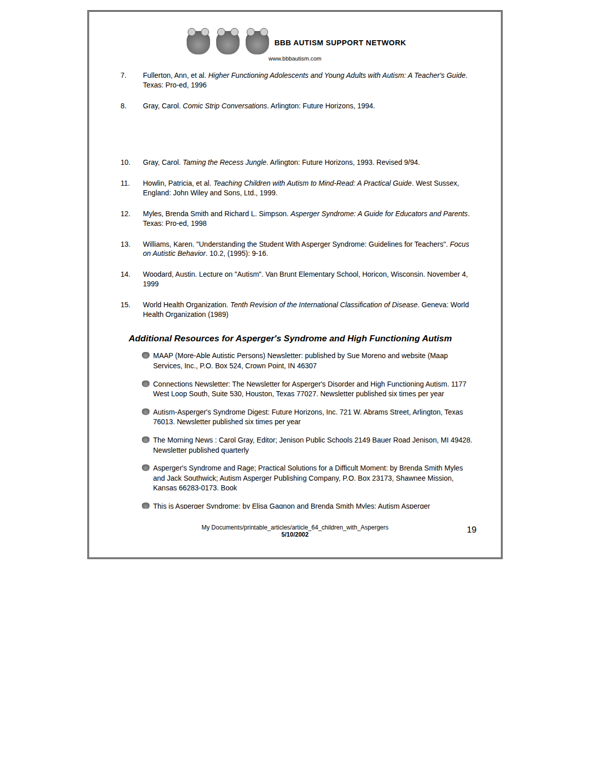BBB AUTISM SUPPORT NETWORK
www.bbbautism.com
7. Fullerton, Ann, et al. Higher Functioning Adolescents and Young Adults with Autism: A Teacher's Guide. Texas: Pro-ed, 1996
8. Gray, Carol. Comic Strip Conversations. Arlington: Future Horizons, 1994.
10. Gray, Carol. Taming the Recess Jungle. Arlington: Future Horizons, 1993. Revised 9/94.
11. Howlin, Patricia, et al. Teaching Children with Autism to Mind-Read: A Practical Guide. West Sussex, England: John Wiley and Sons, Ltd., 1999.
12. Myles, Brenda Smith and Richard L. Simpson. Asperger Syndrome: A Guide for Educators and Parents. Texas: Pro-ed, 1998
13. Williams, Karen. "Understanding the Student With Asperger Syndrome: Guidelines for Teachers". Focus on Autistic Behavior. 10.2, (1995): 9-16.
14. Woodard, Austin. Lecture on "Autism". Van Brunt Elementary School, Horicon, Wisconsin. November 4, 1999
15. World Health Organization. Tenth Revision of the International Classification of Disease. Geneva: World Health Organization (1989)
Additional Resources for Asperger's Syndrome and High Functioning Autism
MAAP (More-Able Autistic Persons) Newsletter: published by Sue Moreno and website (Maap Services, Inc., P.O. Box 524, Crown Point, IN 46307
Connections Newsletter: The Newsletter for Asperger's Disorder and High Functioning Autism. 1177 West Loop South, Suite 530, Houston, Texas 77027. Newsletter published six times per year
Autism-Asperger's Syndrome Digest: Future Horizons, Inc. 721 W. Abrams Street, Arlington, Texas 76013. Newsletter published six times per year
The Morning News : Carol Gray, Editor; Jenison Public Schools 2149 Bauer Road Jenison, MI 49428. Newsletter published quarterly
Asperger's Syndrome and Rage; Practical Solutions for a Difficult Moment: by Brenda Smith Myles and Jack Southwick; Autism Asperger Publishing Company, P.O. Box 23173, Shawnee Mission, Kansas 66283-0173. Book
This is Asperger Syndrome: by Elisa Gagnon and Brenda Smith Myles; Autism Asperger
My Documents/printable_articles/article_64_children_with_Aspergers 5/10/2002 19